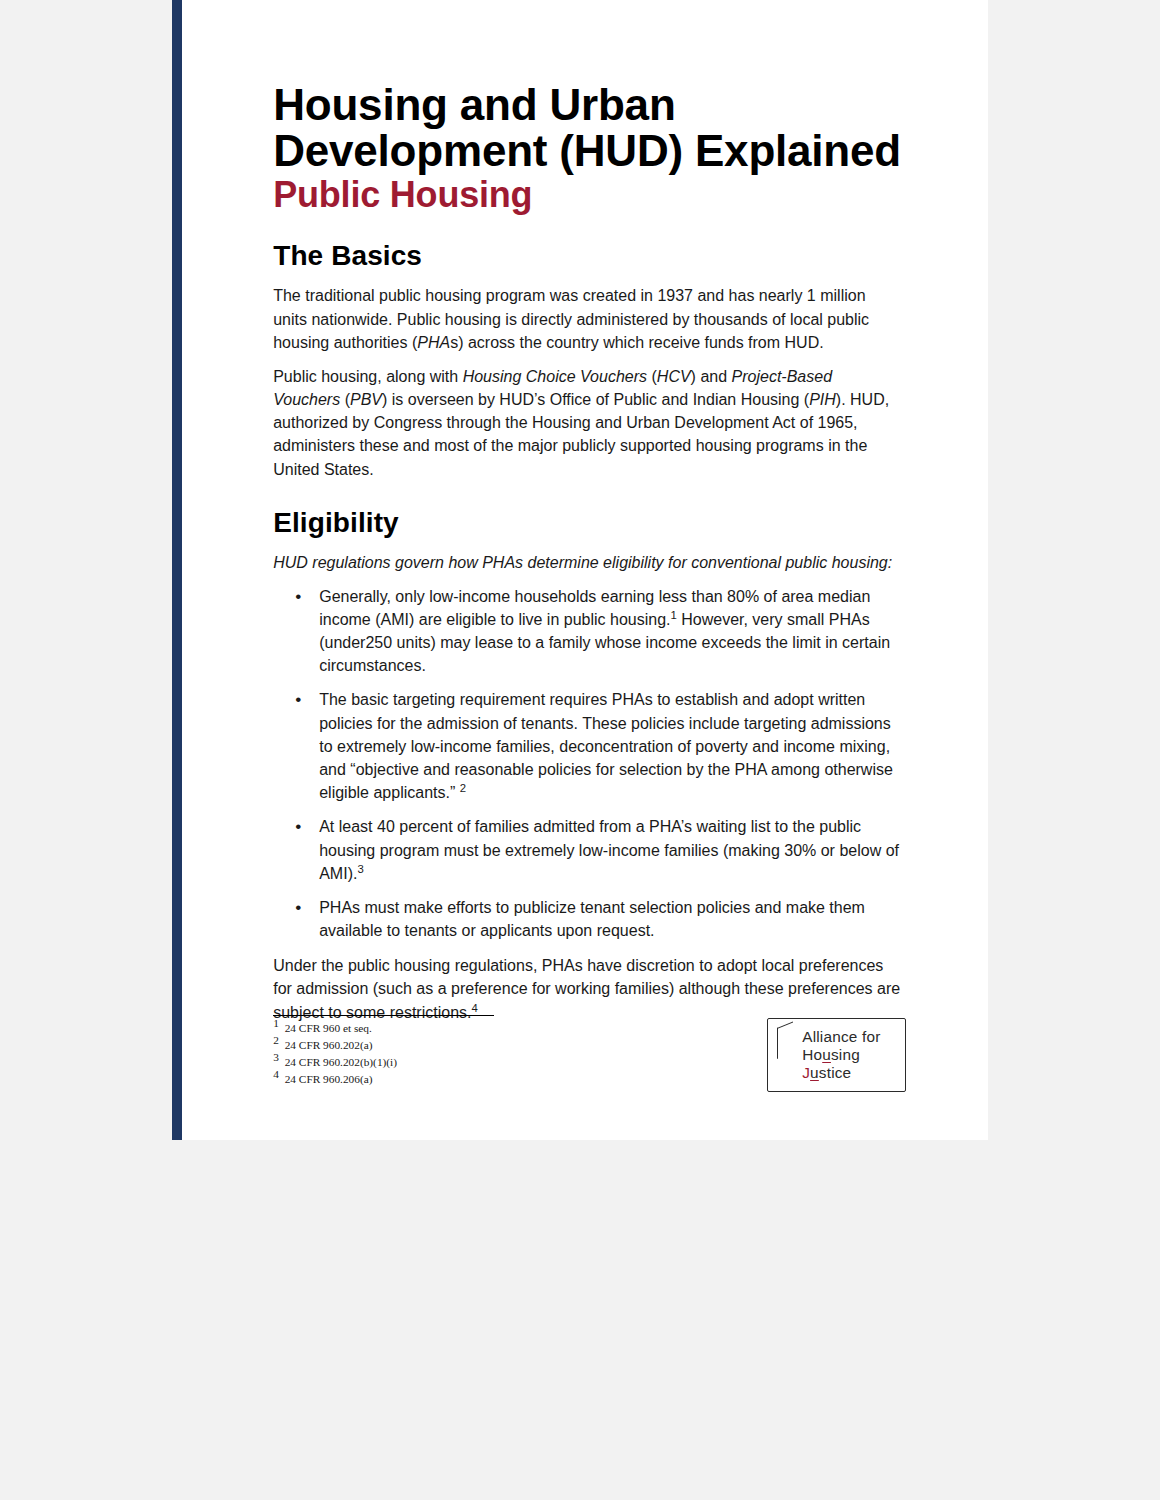Housing and Urban Development (HUD) Explained Public Housing
The Basics
The traditional public housing program was created in 1937 and has nearly 1 million units nationwide. Public housing is directly administered by thousands of local public housing authorities (PHAs) across the country which receive funds from HUD.
Public housing, along with Housing Choice Vouchers (HCV) and Project-Based Vouchers (PBV) is overseen by HUD’s Office of Public and Indian Housing (PIH). HUD, authorized by Congress through the Housing and Urban Development Act of 1965, administers these and most of the major publicly supported housing programs in the United States.
Eligibility
HUD regulations govern how PHAs determine eligibility for conventional public housing:
Generally, only low-income households earning less than 80% of area median income (AMI) are eligible to live in public housing.1 However, very small PHAs (under250 units) may lease to a family whose income exceeds the limit in certain circumstances.
The basic targeting requirement requires PHAs to establish and adopt written policies for the admission of tenants. These policies include targeting admissions to extremely low-income families, deconcentration of poverty and income mixing, and “objective and reasonable policies for selection by the PHA among otherwise eligible applicants.” 2
At least 40 percent of families admitted from a PHA’s waiting list to the public housing program must be extremely low-income families (making 30% or below of AMI).3
PHAs must make efforts to publicize tenant selection policies and make them available to tenants or applicants upon request.
Under the public housing regulations, PHAs have discretion to adopt local preferences for admission (such as a preference for working families) although these preferences are subject to some restrictions.4
1 24 CFR 960 et seq.
2 24 CFR 960.202(a)
3 24 CFR 960.202(b)(1)(i)
4 24 CFR 960.206(a)
Alliance for
Housing
Justice